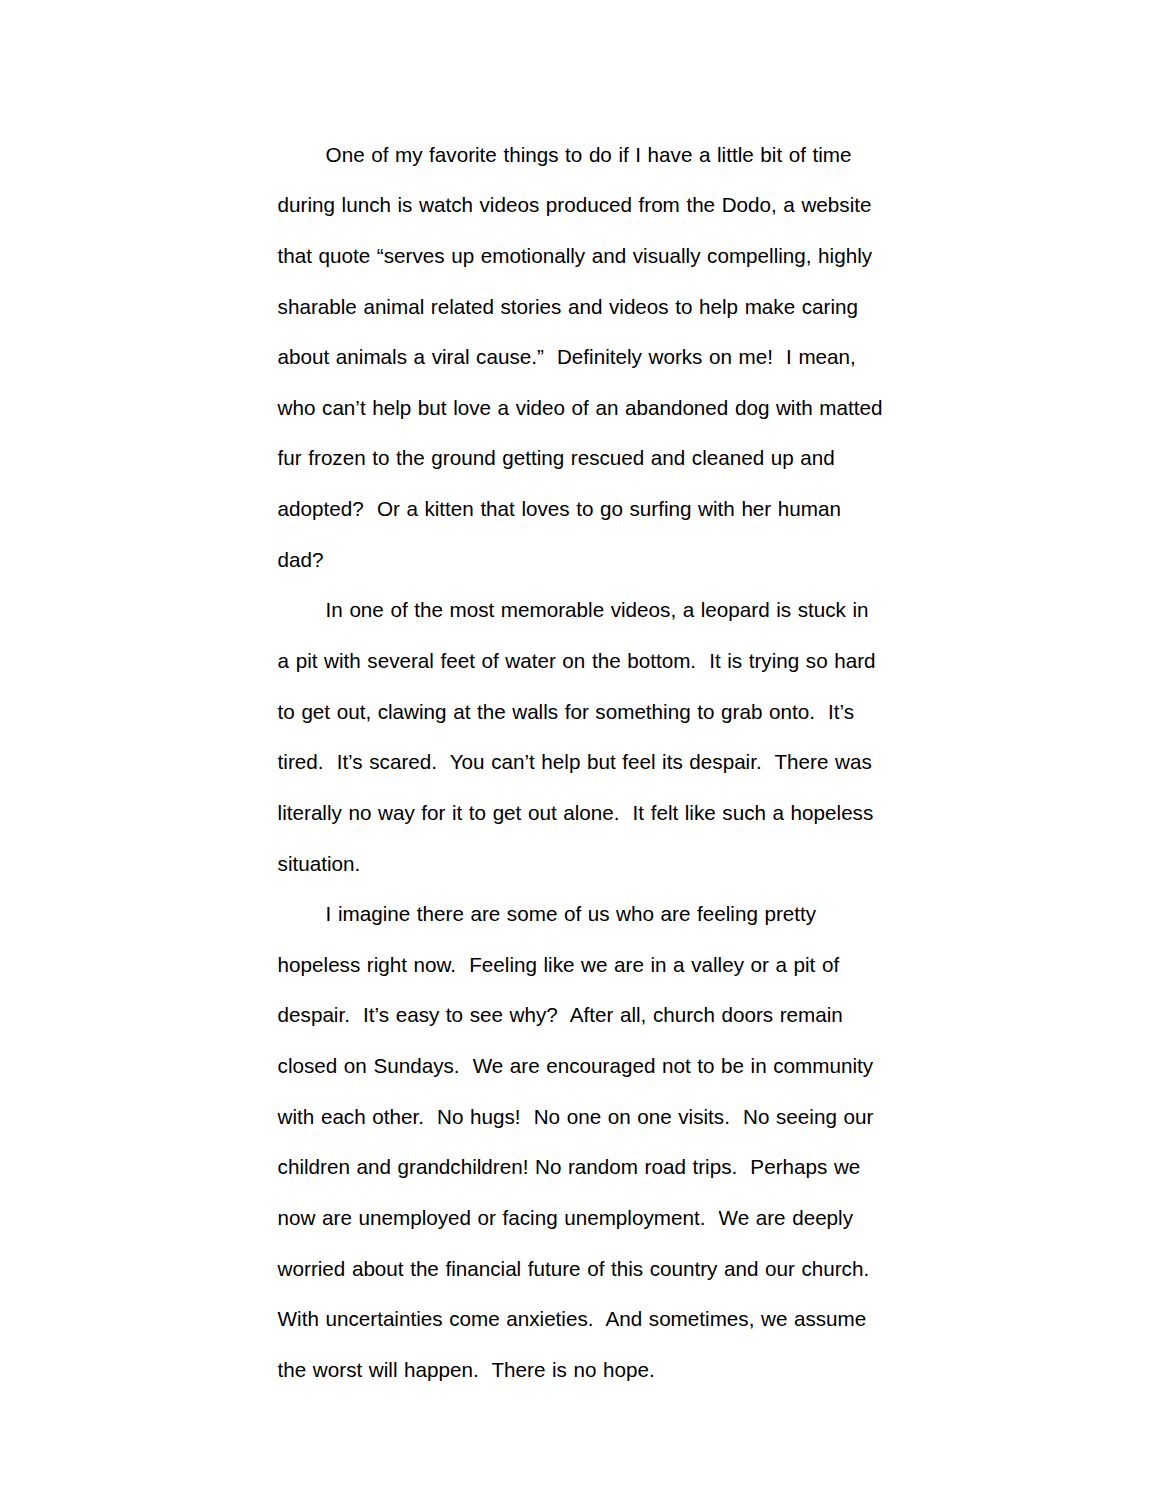One of my favorite things to do if I have a little bit of time during lunch is watch videos produced from the Dodo, a website that quote “serves up emotionally and visually compelling, highly sharable animal related stories and videos to help make caring about animals a viral cause.” Definitely works on me! I mean, who can’t help but love a video of an abandoned dog with matted fur frozen to the ground getting rescued and cleaned up and adopted? Or a kitten that loves to go surfing with her human dad?
In one of the most memorable videos, a leopard is stuck in a pit with several feet of water on the bottom. It is trying so hard to get out, clawing at the walls for something to grab onto. It’s tired. It’s scared. You can’t help but feel its despair. There was literally no way for it to get out alone. It felt like such a hopeless situation.
I imagine there are some of us who are feeling pretty hopeless right now. Feeling like we are in a valley or a pit of despair. It’s easy to see why? After all, church doors remain closed on Sundays. We are encouraged not to be in community with each other. No hugs! No one on one visits. No seeing our children and grandchildren! No random road trips. Perhaps we now are unemployed or facing unemployment. We are deeply worried about the financial future of this country and our church. With uncertainties come anxieties. And sometimes, we assume the worst will happen. There is no hope.